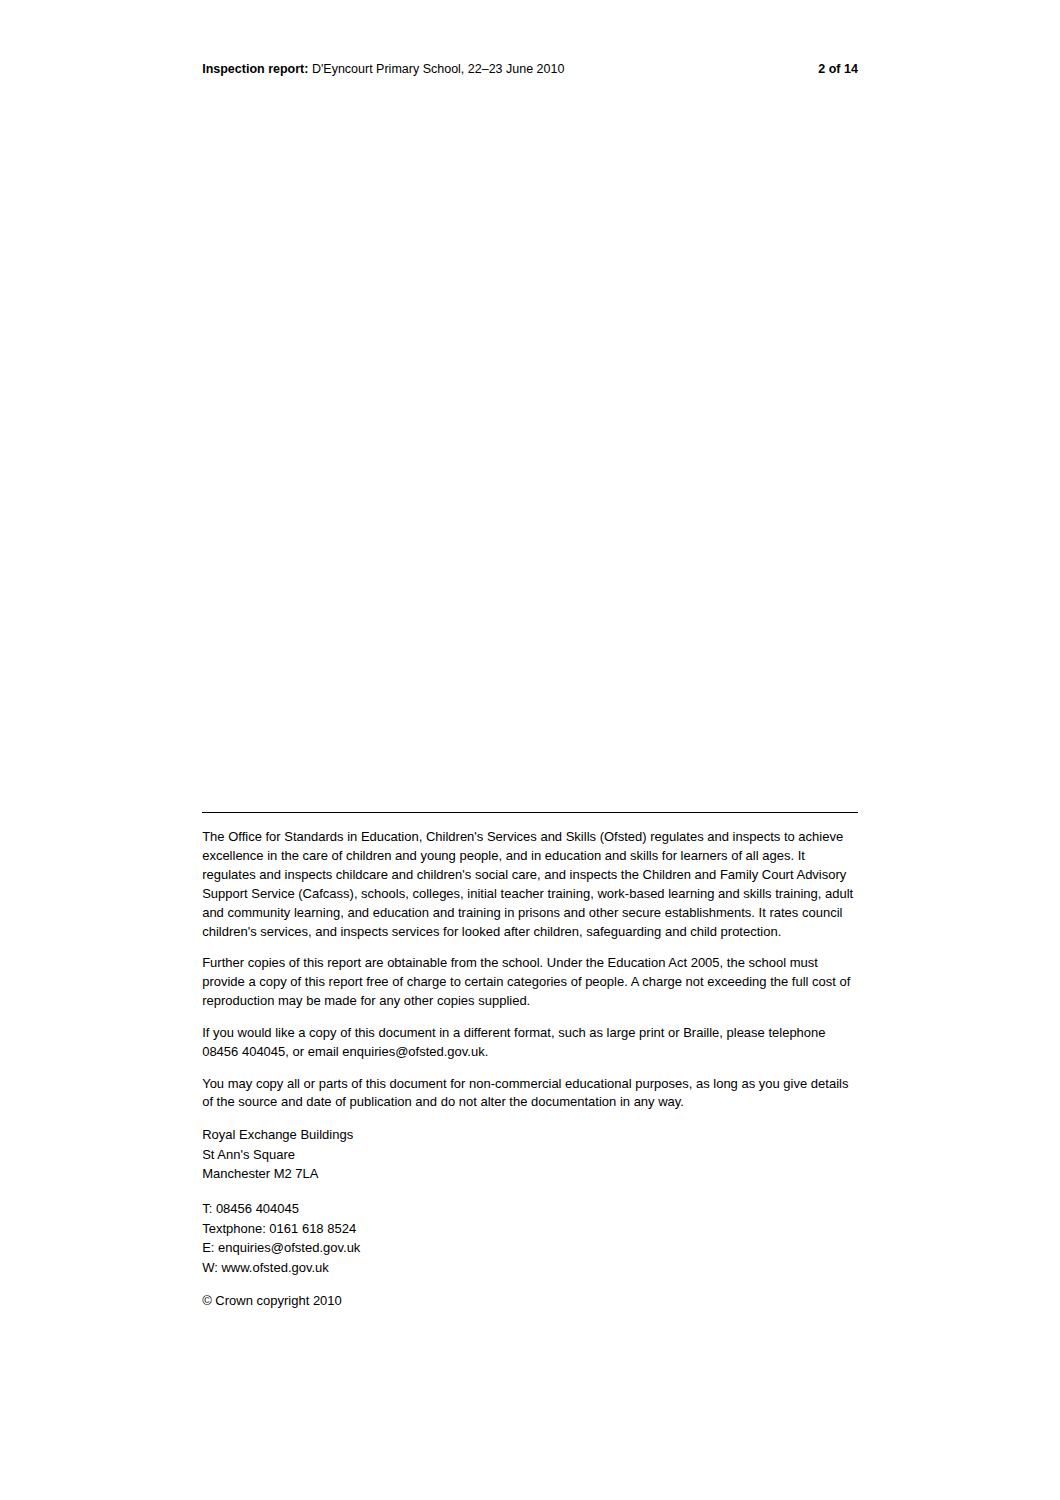Inspection report: D'Eyncourt Primary School, 22–23 June 2010
2 of 14
The Office for Standards in Education, Children's Services and Skills (Ofsted) regulates and inspects to achieve excellence in the care of children and young people, and in education and skills for learners of all ages. It regulates and inspects childcare and children's social care, and inspects the Children and Family Court Advisory Support Service (Cafcass), schools, colleges, initial teacher training, work-based learning and skills training, adult and community learning, and education and training in prisons and other secure establishments. It rates council children's services, and inspects services for looked after children, safeguarding and child protection.
Further copies of this report are obtainable from the school. Under the Education Act 2005, the school must provide a copy of this report free of charge to certain categories of people. A charge not exceeding the full cost of reproduction may be made for any other copies supplied.
If you would like a copy of this document in a different format, such as large print or Braille, please telephone 08456 404045, or email enquiries@ofsted.gov.uk.
You may copy all or parts of this document for non-commercial educational purposes, as long as you give details of the source and date of publication and do not alter the documentation in any way.
Royal Exchange Buildings
St Ann's Square
Manchester M2 7LA
T: 08456 404045
Textphone: 0161 618 8524
E: enquiries@ofsted.gov.uk
W: www.ofsted.gov.uk
© Crown copyright 2010